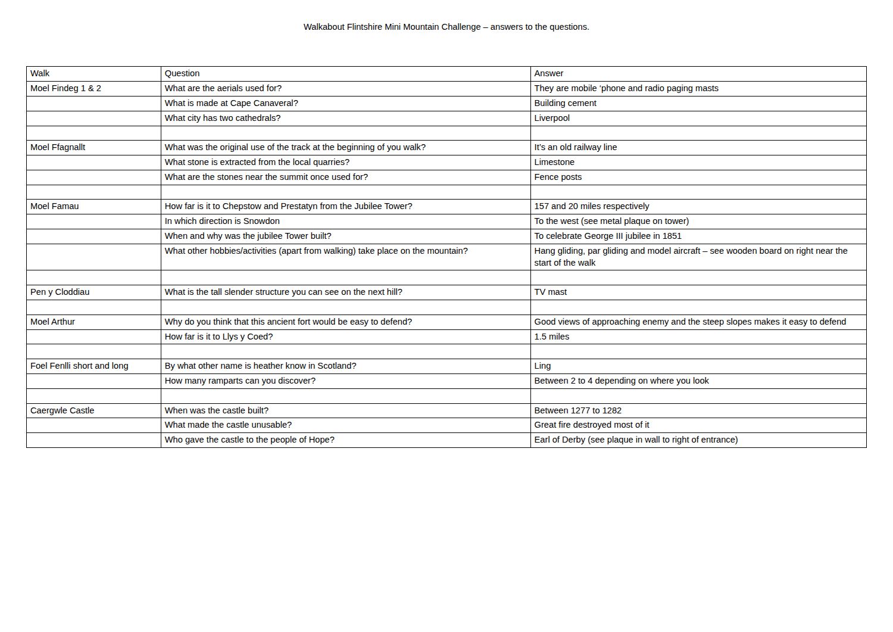Walkabout Flintshire Mini Mountain Challenge – answers to the questions.
| Walk | Question | Answer |
| --- | --- | --- |
| Moel Findeg 1 & 2 | What are the aerials used for? | They are mobile ‘phone and radio paging masts |
| | What is made at Cape Canaveral? | Building cement |
| | What city has two cathedrals? | Liverpool |
| Moel Ffagnallt | What was the original use of the track at the beginning of you walk? | It’s an old railway line |
| | What stone is extracted from the local quarries? | Limestone |
| | What are the stones near the summit once used for? | Fence posts |
| Moel Famau | How far is it to Chepstow and Prestatyn from the Jubilee Tower? | 157 and 20 miles respectively |
| | In which direction is Snowdon | To the west (see metal plaque on tower) |
| | When and why was the jubilee Tower built? | To celebrate George III jubilee in 1851 |
| | What other hobbies/activities (apart from walking) take place on the mountain? | Hang gliding, par gliding and model aircraft – see wooden board on right near the start of the walk |
| Pen y Cloddiau | What is the tall slender structure you can see on the next hill? | TV mast |
| Moel Arthur | Why do you think that this ancient fort would be easy to defend? | Good views of approaching enemy and the steep slopes makes it easy to defend |
| | How far is it to Llys y Coed? | 1.5 miles |
| Foel Fenlli short and long | By what other name is heather know in Scotland? | Ling |
| | How many ramparts can you discover? | Between 2 to 4 depending on where you look |
| Caergwle Castle | When was the castle built? | Between 1277 to 1282 |
| | What made the castle unusable? | Great fire destroyed most of it |
| | Who gave the castle to the people of Hope? | Earl of Derby (see plaque in wall to right of entrance) |